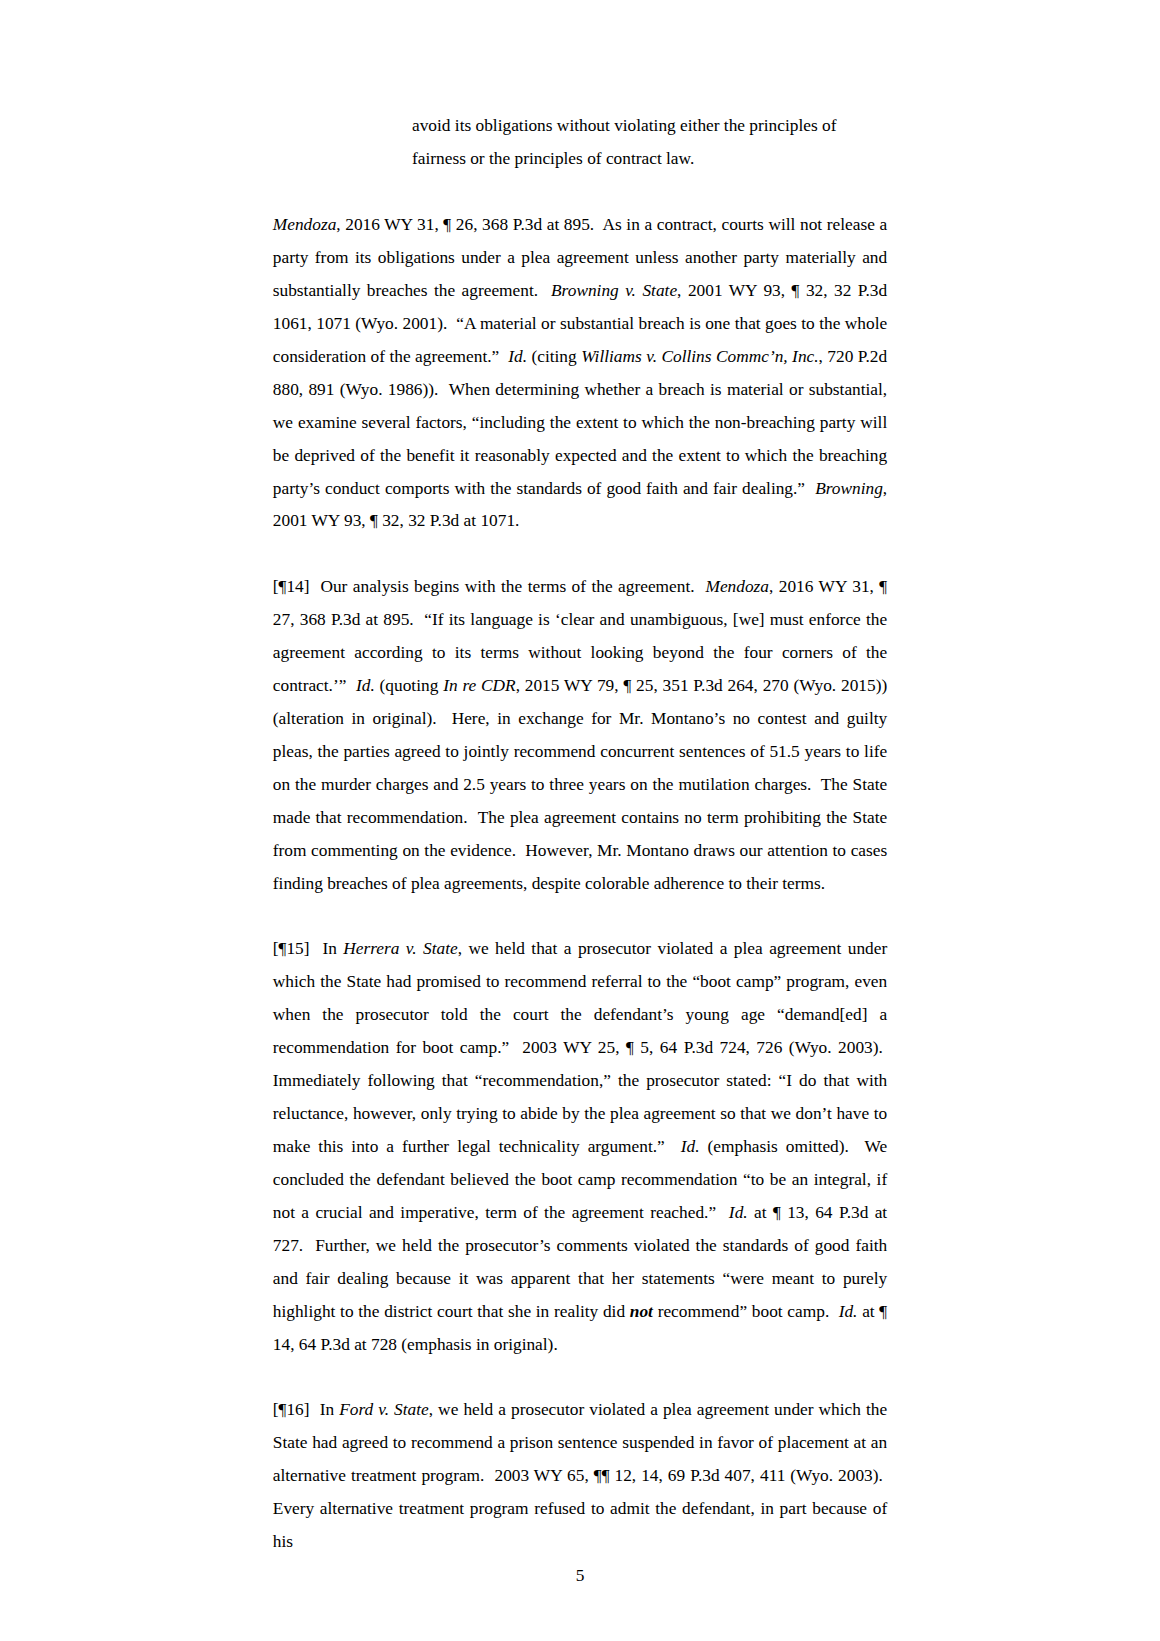avoid its obligations without violating either the principles of fairness or the principles of contract law.
Mendoza, 2016 WY 31, ¶ 26, 368 P.3d at 895. As in a contract, courts will not release a party from its obligations under a plea agreement unless another party materially and substantially breaches the agreement. Browning v. State, 2001 WY 93, ¶ 32, 32 P.3d 1061, 1071 (Wyo. 2001). “A material or substantial breach is one that goes to the whole consideration of the agreement.” Id. (citing Williams v. Collins Commc’n, Inc., 720 P.2d 880, 891 (Wyo. 1986)). When determining whether a breach is material or substantial, we examine several factors, “including the extent to which the non-breaching party will be deprived of the benefit it reasonably expected and the extent to which the breaching party’s conduct comports with the standards of good faith and fair dealing.” Browning, 2001 WY 93, ¶ 32, 32 P.3d at 1071.
[¶14] Our analysis begins with the terms of the agreement. Mendoza, 2016 WY 31, ¶ 27, 368 P.3d at 895. “If its language is ‘clear and unambiguous, [we] must enforce the agreement according to its terms without looking beyond the four corners of the contract.’” Id. (quoting In re CDR, 2015 WY 79, ¶ 25, 351 P.3d 264, 270 (Wyo. 2015)) (alteration in original). Here, in exchange for Mr. Montano’s no contest and guilty pleas, the parties agreed to jointly recommend concurrent sentences of 51.5 years to life on the murder charges and 2.5 years to three years on the mutilation charges. The State made that recommendation. The plea agreement contains no term prohibiting the State from commenting on the evidence. However, Mr. Montano draws our attention to cases finding breaches of plea agreements, despite colorable adherence to their terms.
[¶15] In Herrera v. State, we held that a prosecutor violated a plea agreement under which the State had promised to recommend referral to the “boot camp” program, even when the prosecutor told the court the defendant’s young age “demand[ed] a recommendation for boot camp.” 2003 WY 25, ¶ 5, 64 P.3d 724, 726 (Wyo. 2003). Immediately following that “recommendation,” the prosecutor stated: “I do that with reluctance, however, only trying to abide by the plea agreement so that we don’t have to make this into a further legal technicality argument.” Id. (emphasis omitted). We concluded the defendant believed the boot camp recommendation “to be an integral, if not a crucial and imperative, term of the agreement reached.” Id. at ¶ 13, 64 P.3d at 727. Further, we held the prosecutor’s comments violated the standards of good faith and fair dealing because it was apparent that her statements “were meant to purely highlight to the district court that she in reality did not recommend” boot camp. Id. at ¶ 14, 64 P.3d at 728 (emphasis in original).
[¶16] In Ford v. State, we held a prosecutor violated a plea agreement under which the State had agreed to recommend a prison sentence suspended in favor of placement at an alternative treatment program. 2003 WY 65, ¶¶ 12, 14, 69 P.3d 407, 411 (Wyo. 2003). Every alternative treatment program refused to admit the defendant, in part because of his
5